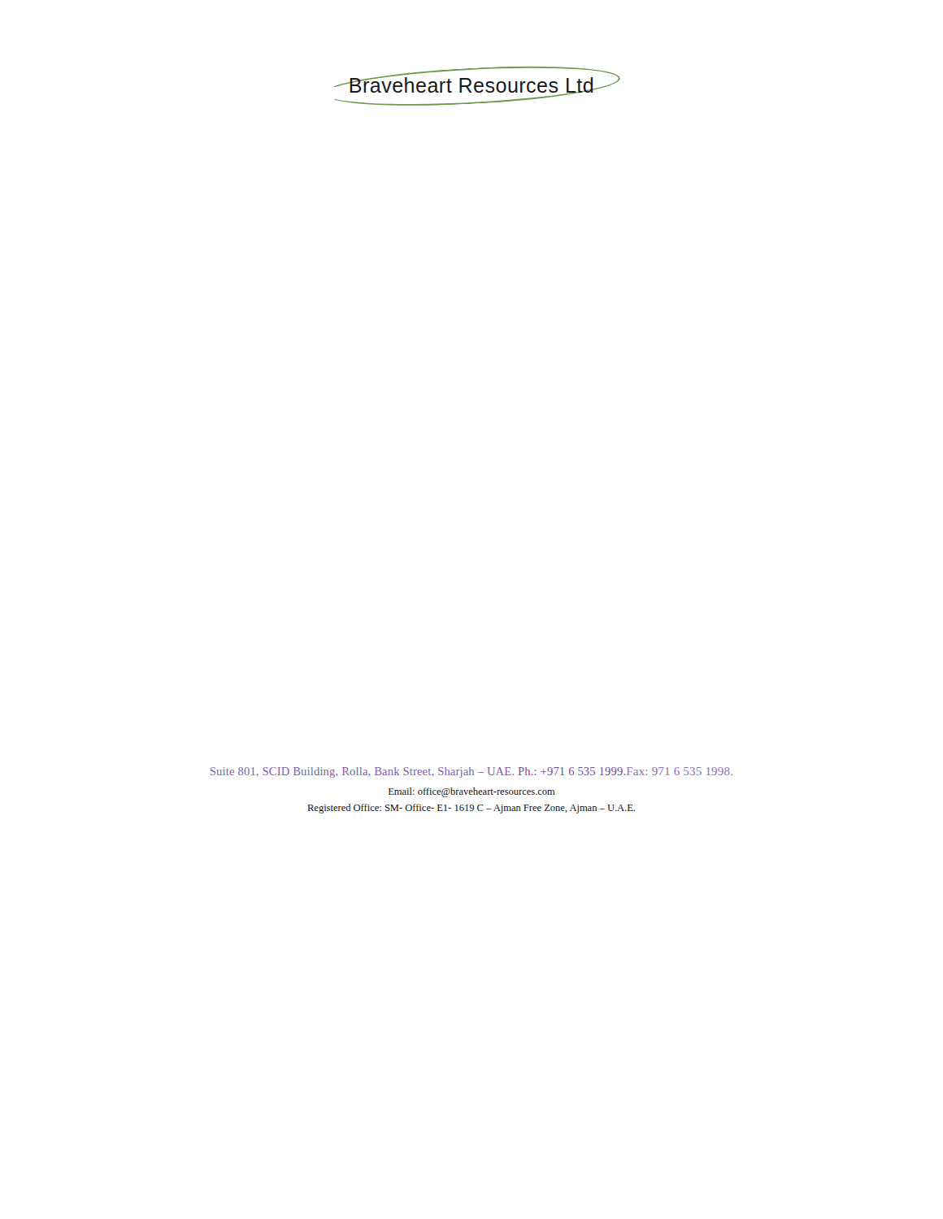Braveheart Resources Ltd
Suite 801, SCID Building, Rolla, Bank Street, Sharjah – UAE. Ph.: +971 6 535 1999. Fax: 971 6 535 1998.
Email: office@braveheart-resources.com
Registered Office: SM- Office- E1- 1619 C – Ajman Free Zone, Ajman – U.A.E.